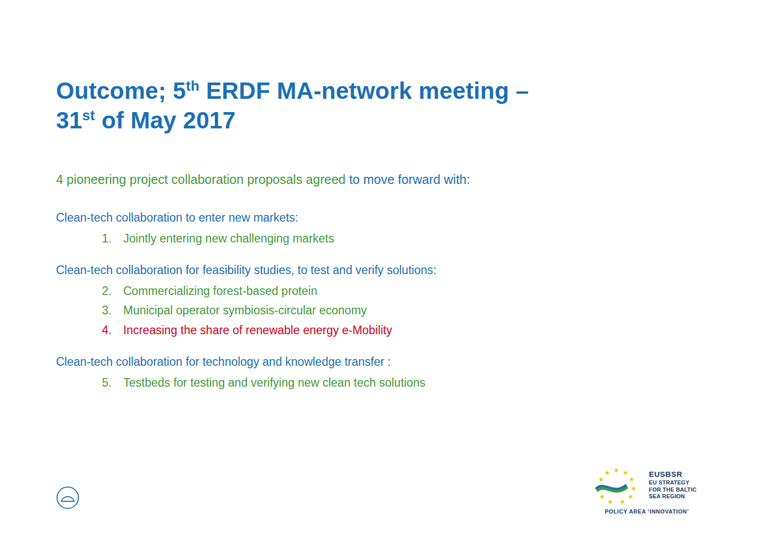Outcome; 5th ERDF MA-network meeting –31st of May 2017
4 pioneering project collaboration proposals agreed to move forward with:
Clean-tech collaboration to enter new markets:
1. Jointly entering new challenging markets
Clean-tech collaboration for feasibility studies, to test and verify solutions:
2. Commercializing forest-based protein
3. Municipal operator symbiosis-circular economy
4. Increasing the share of renewable energy e-Mobility
Clean-tech collaboration for technology and knowledge transfer :
5. Testbeds for testing and verifying new clean tech solutions
EUSBSR
EU STRATEGY
FOR THE BALTIC
SEA REGION
POLICY AREA ‘INNOVATION’